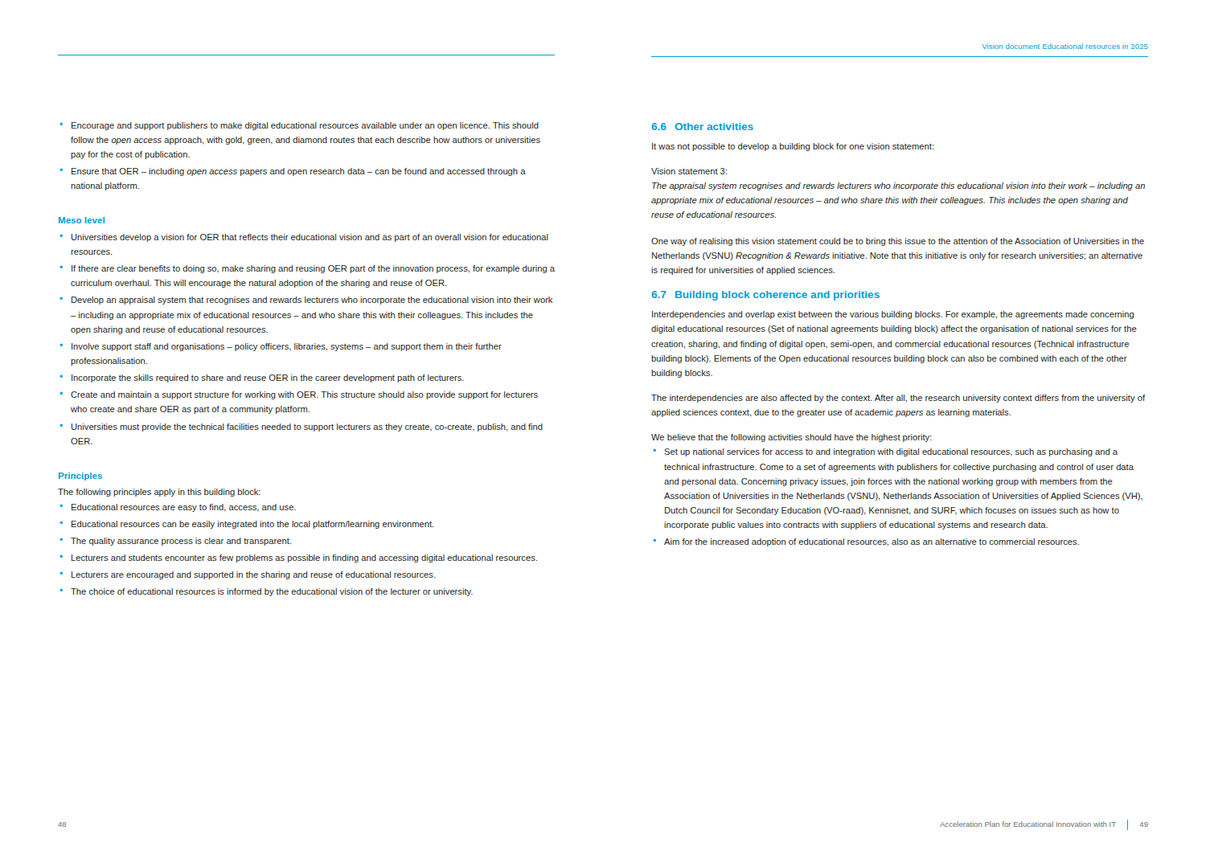Encourage and support publishers to make digital educational resources available under an open licence. This should follow the open access approach, with gold, green, and diamond routes that each describe how authors or universities pay for the cost of publication.
Ensure that OER – including open access papers and open research data – can be found and accessed through a national platform.
Meso level
Universities develop a vision for OER that reflects their educational vision and as part of an overall vision for educational resources.
If there are clear benefits to doing so, make sharing and reusing OER part of the innovation process, for example during a curriculum overhaul. This will encourage the natural adoption of the sharing and reuse of OER.
Develop an appraisal system that recognises and rewards lecturers who incorporate the educational vision into their work – including an appropriate mix of educational resources – and who share this with their colleagues. This includes the open sharing and reuse of educational resources.
Involve support staff and organisations – policy officers, libraries, systems – and support them in their further professionalisation.
Incorporate the skills required to share and reuse OER in the career development path of lecturers.
Create and maintain a support structure for working with OER. This structure should also provide support for lecturers who create and share OER as part of a community platform.
Universities must provide the technical facilities needed to support lecturers as they create, co-create, publish, and find OER.
Principles
The following principles apply in this building block:
Educational resources are easy to find, access, and use.
Educational resources can be easily integrated into the local platform/learning environment.
The quality assurance process is clear and transparent.
Lecturers and students encounter as few problems as possible in finding and accessing digital educational resources.
Lecturers are encouraged and supported in the sharing and reuse of educational resources.
The choice of educational resources is informed by the educational vision of the lecturer or university.
48
Vision document Educational resources in 2025
6.6 Other activities
It was not possible to develop a building block for one vision statement:
Vision statement 3:
The appraisal system recognises and rewards lecturers who incorporate this educational vision into their work – including an appropriate mix of educational resources – and who share this with their colleagues. This includes the open sharing and reuse of educational resources.
One way of realising this vision statement could be to bring this issue to the attention of the Association of Universities in the Netherlands (VSNU) Recognition & Rewards initiative. Note that this initiative is only for research universities; an alternative is required for universities of applied sciences.
6.7 Building block coherence and priorities
Interdependencies and overlap exist between the various building blocks. For example, the agreements made concerning digital educational resources (Set of national agreements building block) affect the organisation of national services for the creation, sharing, and finding of digital open, semi-open, and commercial educational resources (Technical infrastructure building block). Elements of the Open educational resources building block can also be combined with each of the other building blocks.
The interdependencies are also affected by the context. After all, the research university context differs from the university of applied sciences context, due to the greater use of academic papers as learning materials.
We believe that the following activities should have the highest priority:
Set up national services for access to and integration with digital educational resources, such as purchasing and a technical infrastructure. Come to a set of agreements with publishers for collective purchasing and control of user data and personal data. Concerning privacy issues, join forces with the national working group with members from the Association of Universities in the Netherlands (VSNU), Netherlands Association of Universities of Applied Sciences (VH), Dutch Council for Secondary Education (VO-raad), Kennisnet, and SURF, which focuses on issues such as how to incorporate public values into contracts with suppliers of educational systems and research data.
Aim for the increased adoption of educational resources, also as an alternative to commercial resources.
Acceleration Plan for Educational Innovation with IT 49